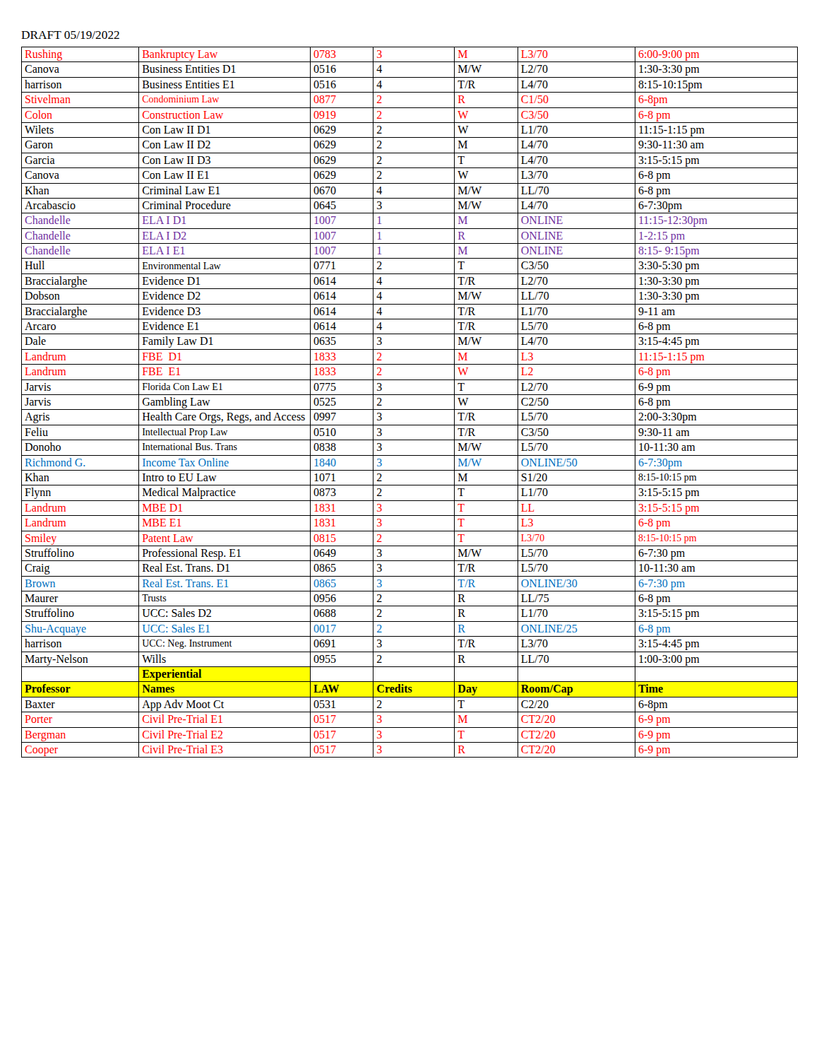DRAFT 05/19/2022
| Rushing | Bankruptcy Law | 0783 | 3 | M | L3/70 | 6:00-9:00 pm |
| Canova | Business Entities D1 | 0516 | 4 | M/W | L2/70 | 1:30-3:30 pm |
| harrison | Business Entities E1 | 0516 | 4 | T/R | L4/70 | 8:15-10:15pm |
| Stivelman | Condominium Law | 0877 | 2 | R | C1/50 | 6-8pm |
| Colon | Construction Law | 0919 | 2 | W | C3/50 | 6-8 pm |
| Wilets | Con Law II D1 | 0629 | 2 | W | L1/70 | 11:15-1:15 pm |
| Garon | Con Law II D2 | 0629 | 2 | M | L4/70 | 9:30-11:30 am |
| Garcia | Con Law II D3 | 0629 | 2 | T | L4/70 | 3:15-5:15 pm |
| Canova | Con Law II E1 | 0629 | 2 | W | L3/70 | 6-8 pm |
| Khan | Criminal Law E1 | 0670 | 4 | M/W | LL/70 | 6-8 pm |
| Arcabascio | Criminal Procedure | 0645 | 3 | M/W | L4/70 | 6-7:30pm |
| Chandelle | ELA I D1 | 1007 | 1 | M | ONLINE | 11:15-12:30pm |
| Chandelle | ELA I D2 | 1007 | 1 | R | ONLINE | 1-2:15 pm |
| Chandelle | ELA I E1 | 1007 | 1 | M | ONLINE | 8:15- 9:15pm |
| Hull | Environmental Law | 0771 | 2 | T | C3/50 | 3:30-5:30 pm |
| Braccialarghe | Evidence D1 | 0614 | 4 | T/R | L2/70 | 1:30-3:30 pm |
| Dobson | Evidence D2 | 0614 | 4 | M/W | LL/70 | 1:30-3:30 pm |
| Braccialarghe | Evidence D3 | 0614 | 4 | T/R | L1/70 | 9-11 am |
| Arcaro | Evidence E1 | 0614 | 4 | T/R | L5/70 | 6-8 pm |
| Dale | Family Law D1 | 0635 | 3 | M/W | L4/70 | 3:15-4:45 pm |
| Landrum | FBE D1 | 1833 | 2 | M | L3 | 11:15-1:15 pm |
| Landrum | FBE E1 | 1833 | 2 | W | L2 | 6-8 pm |
| Jarvis | Florida Con Law E1 | 0775 | 3 | T | L2/70 | 6-9 pm |
| Jarvis | Gambling Law | 0525 | 2 | W | C2/50 | 6-8 pm |
| Agris | Health Care Orgs, Regs, and Access | 0997 | 3 | T/R | L5/70 | 2:00-3:30pm |
| Feliu | Intellectual Prop Law | 0510 | 3 | T/R | C3/50 | 9:30-11 am |
| Donoho | International Bus. Trans | 0838 | 3 | M/W | L5/70 | 10-11:30 am |
| Richmond G. | Income Tax Online | 1840 | 3 | M/W | ONLINE/50 | 6-7:30pm |
| Khan | Intro to EU Law | 1071 | 2 | M | S1/20 | 8:15-10:15 pm |
| Flynn | Medical Malpractice | 0873 | 2 | T | L1/70 | 3:15-5:15 pm |
| Landrum | MBE D1 | 1831 | 3 | T | LL | 3:15-5:15 pm |
| Landrum | MBE E1 | 1831 | 3 | T | L3 | 6-8 pm |
| Smiley | Patent Law | 0815 | 2 | T | L3/70 | 8:15-10:15 pm |
| Struffolino | Professional Resp. E1 | 0649 | 3 | M/W | L5/70 | 6-7:30 pm |
| Craig | Real Est. Trans. D1 | 0865 | 3 | T/R | L5/70 | 10-11:30 am |
| Brown | Real Est. Trans. E1 | 0865 | 3 | T/R | ONLINE/30 | 6-7:30 pm |
| Maurer | Trusts | 0956 | 2 | R | LL/75 | 6-8 pm |
| Struffolino | UCC: Sales D2 | 0688 | 2 | R | L1/70 | 3:15-5:15 pm |
| Shu-Acquaye | UCC: Sales E1 | 0017 | 2 | R | ONLINE/25 | 6-8 pm |
| harrison | UCC: Neg. Instrument | 0691 | 3 | T/R | L3/70 | 3:15-4:45 pm |
| Marty-Nelson | Wills | 0955 | 2 | R | LL/70 | 1:00-3:00 pm |
| | Experiential | | | | | |
| Professor | Names | LAW | Credits | Day | Room/Cap | Time |
| Baxter | App Adv Moot Ct | 0531 | 2 | T | C2/20 | 6-8pm |
| Porter | Civil Pre-Trial E1 | 0517 | 3 | M | CT2/20 | 6-9 pm |
| Bergman | Civil Pre-Trial E2 | 0517 | 3 | T | CT2/20 | 6-9 pm |
| Cooper | Civil Pre-Trial E3 | 0517 | 3 | R | CT2/20 | 6-9 pm |